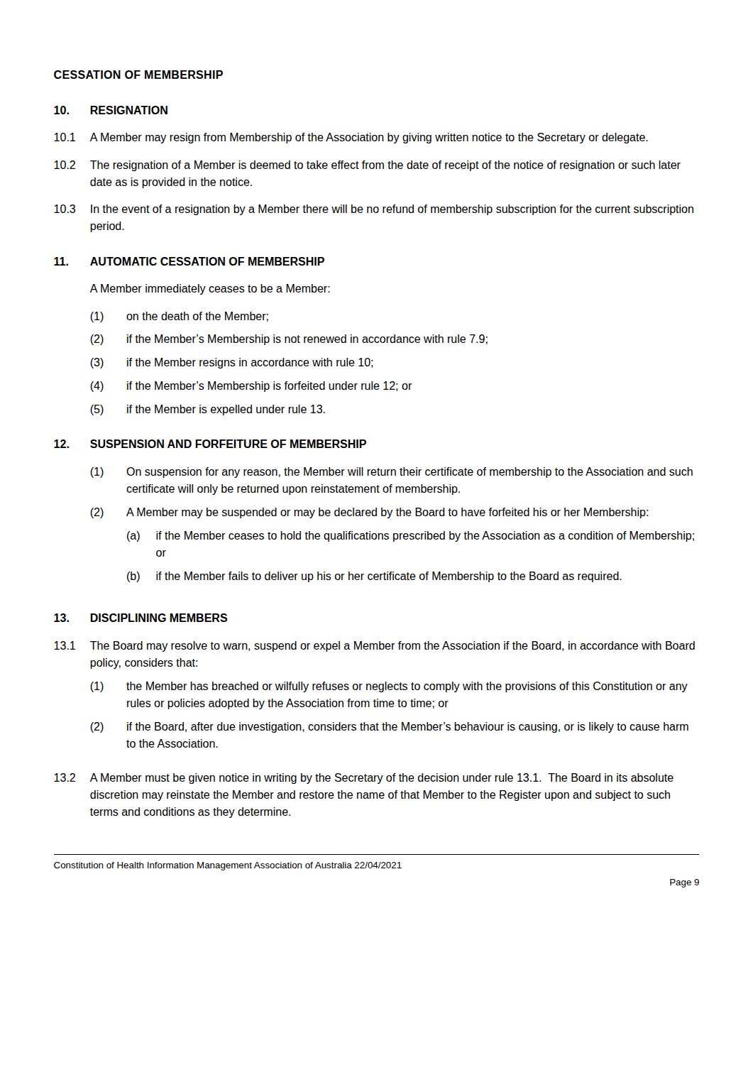CESSATION OF MEMBERSHIP
10.
RESIGNATION
10.1
A Member may resign from Membership of the Association by giving written notice to the Secretary or delegate.
10.2
The resignation of a Member is deemed to take effect from the date of receipt of the notice of resignation or such later date as is provided in the notice.
10.3
In the event of a resignation by a Member there will be no refund of membership subscription for the current subscription period.
11.
AUTOMATIC CESSATION OF MEMBERSHIP
A Member immediately ceases to be a Member:
(1)
on the death of the Member;
(2)
if the Member’s Membership is not renewed in accordance with rule 7.9;
(3)
if the Member resigns in accordance with rule 10;
(4)
if the Member’s Membership is forfeited under rule 12; or
(5)
if the Member is expelled under rule 13.
12.
SUSPENSION AND FORFEITURE OF MEMBERSHIP
(1)
On suspension for any reason, the Member will return their certificate of membership to the Association and such certificate will only be returned upon reinstatement of membership.
(2)
A Member may be suspended or may be declared by the Board to have forfeited his or her Membership:
(a)
if the Member ceases to hold the qualifications prescribed by the Association as a condition of Membership; or
(b)
if the Member fails to deliver up his or her certificate of Membership to the Board as required.
13.
DISCIPLINING MEMBERS
13.1
The Board may resolve to warn, suspend or expel a Member from the Association if the Board, in accordance with Board policy, considers that:
(1)
the Member has breached or wilfully refuses or neglects to comply with the provisions of this Constitution or any rules or policies adopted by the Association from time to time; or
(2)
if the Board, after due investigation, considers that the Member’s behaviour is causing, or is likely to cause harm to the Association.
13.2
A Member must be given notice in writing by the Secretary of the decision under rule 13.1. The Board in its absolute discretion may reinstate the Member and restore the name of that Member to the Register upon and subject to such terms and conditions as they determine.
Constitution of Health Information Management Association of Australia 22/04/2021
Page 9